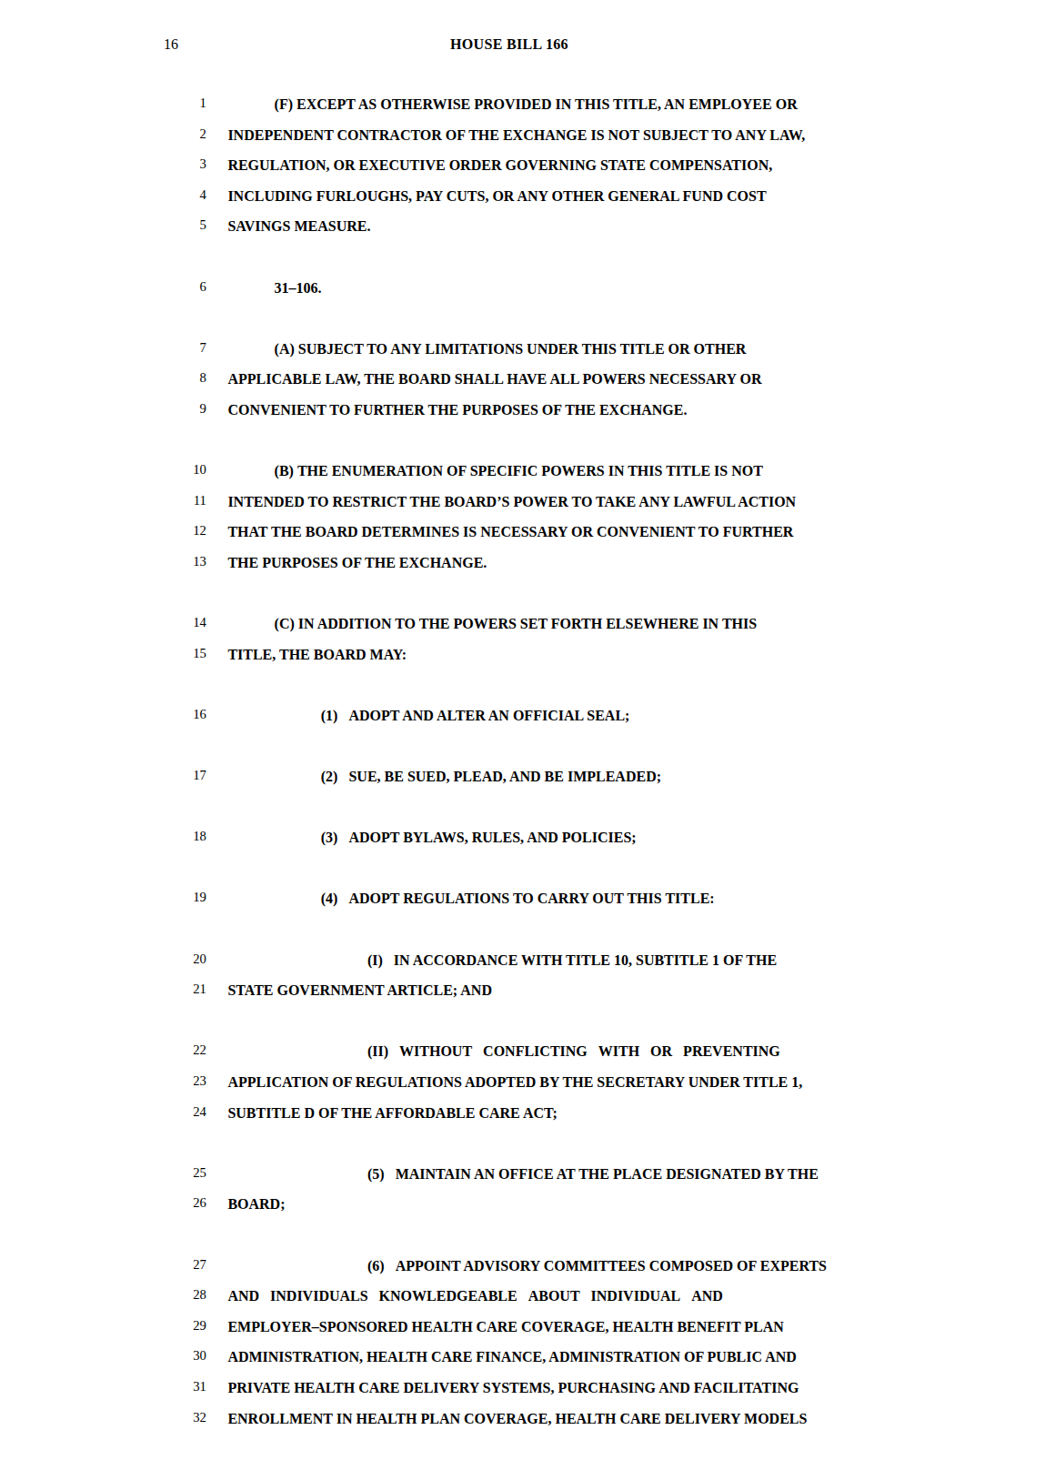16 HOUSE BILL 166
1 (F) EXCEPT AS OTHERWISE PROVIDED IN THIS TITLE, AN EMPLOYEE OR
2 INDEPENDENT CONTRACTOR OF THE EXCHANGE IS NOT SUBJECT TO ANY LAW,
3 REGULATION, OR EXECUTIVE ORDER GOVERNING STATE COMPENSATION,
4 INCLUDING FURLOUGHS, PAY CUTS, OR ANY OTHER GENERAL FUND COST
5 SAVINGS MEASURE.
6 31–106.
7 (A) SUBJECT TO ANY LIMITATIONS UNDER THIS TITLE OR OTHER
8 APPLICABLE LAW, THE BOARD SHALL HAVE ALL POWERS NECESSARY OR
9 CONVENIENT TO FURTHER THE PURPOSES OF THE EXCHANGE.
10 (B) THE ENUMERATION OF SPECIFIC POWERS IN THIS TITLE IS NOT
11 INTENDED TO RESTRICT THE BOARD’S POWER TO TAKE ANY LAWFUL ACTION
12 THAT THE BOARD DETERMINES IS NECESSARY OR CONVENIENT TO FURTHER
13 THE PURPOSES OF THE EXCHANGE.
14 (C) IN ADDITION TO THE POWERS SET FORTH ELSEWHERE IN THIS
15 TITLE, THE BOARD MAY:
16 (1) ADOPT AND ALTER AN OFFICIAL SEAL;
17 (2) SUE, BE SUED, PLEAD, AND BE IMPLEADED;
18 (3) ADOPT BYLAWS, RULES, AND POLICIES;
19 (4) ADOPT REGULATIONS TO CARRY OUT THIS TITLE:
20 (I) IN ACCORDANCE WITH TITLE 10, SUBTITLE 1 OF THE
21 STATE GOVERNMENT ARTICLE; AND
22 (II) WITHOUT CONFLICTING WITH OR PREVENTING
23 APPLICATION OF REGULATIONS ADOPTED BY THE SECRETARY UNDER TITLE 1,
24 SUBTITLE D OF THE AFFORDABLE CARE ACT;
25 (5) MAINTAIN AN OFFICE AT THE PLACE DESIGNATED BY THE
26 BOARD;
27 (6) APPOINT ADVISORY COMMITTEES COMPOSED OF EXPERTS
28 AND INDIVIDUALS KNOWLEDGEABLE ABOUT INDIVIDUAL AND
29 EMPLOYER–SPONSORED HEALTH CARE COVERAGE, HEALTH BENEFIT PLAN
30 ADMINISTRATION, HEALTH CARE FINANCE, ADMINISTRATION OF PUBLIC AND
31 PRIVATE HEALTH CARE DELIVERY SYSTEMS, PURCHASING AND FACILITATING
32 ENROLLMENT IN HEALTH PLAN COVERAGE, HEALTH CARE DELIVERY MODELS